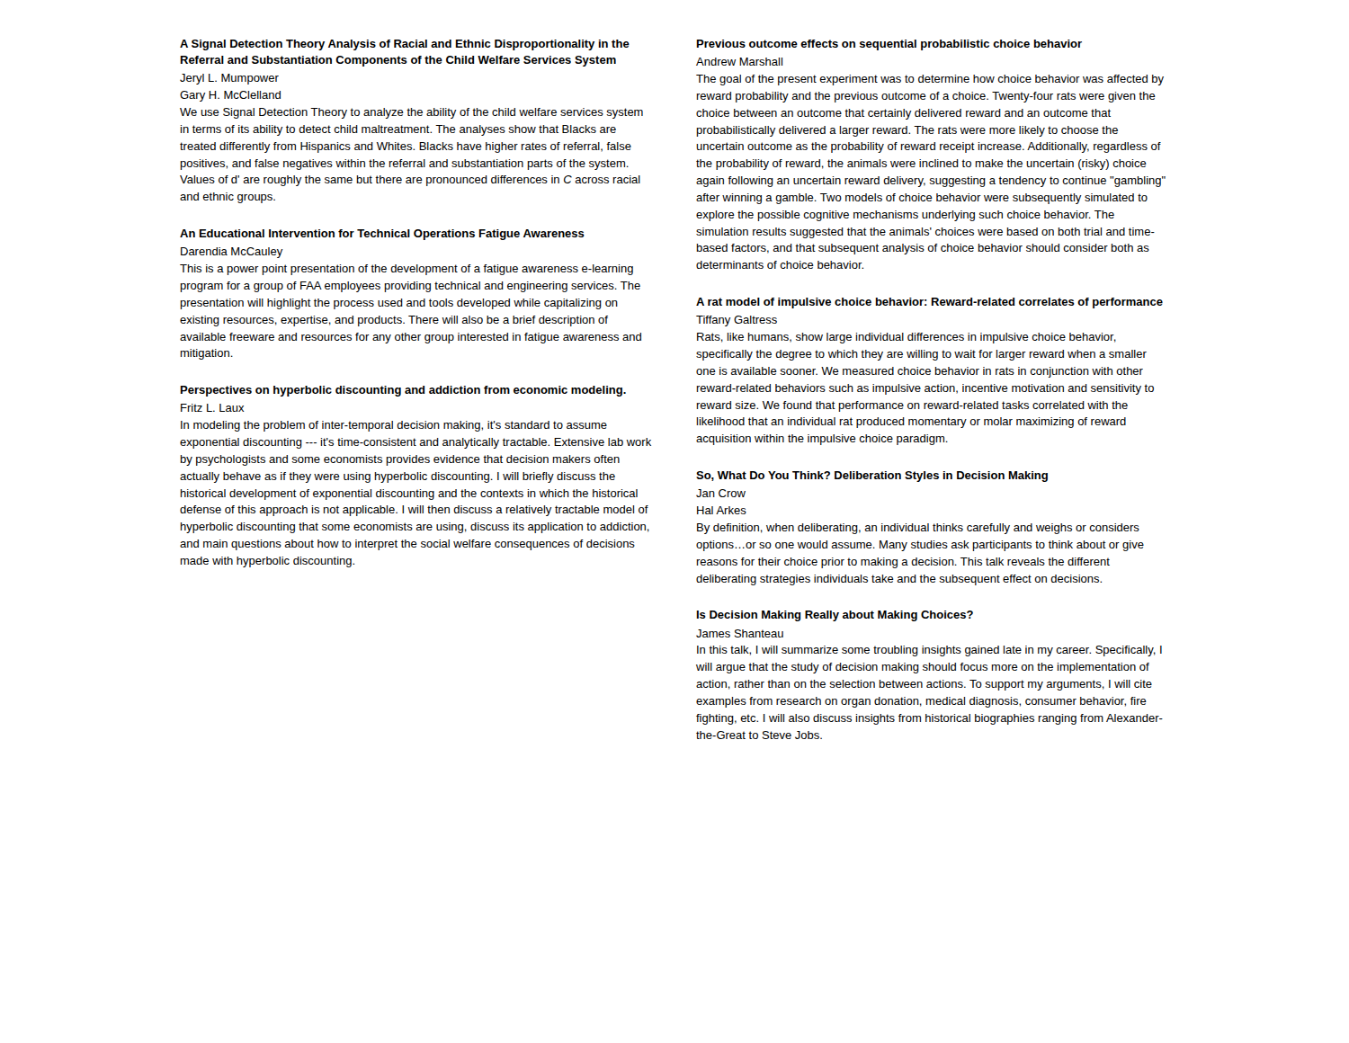A Signal Detection Theory Analysis of Racial and Ethnic Disproportionality in the Referral and Substantiation Components of the Child Welfare Services System
Jeryl L. Mumpower
Gary H. McClelland
We use Signal Detection Theory to analyze the ability of the child welfare services system in terms of its ability to detect child maltreatment. The analyses show that Blacks are treated differently from Hispanics and Whites. Blacks have higher rates of referral, false positives, and false negatives within the referral and substantiation parts of the system. Values of d' are roughly the same but there are pronounced differences in C across racial and ethnic groups.
An Educational Intervention for Technical Operations Fatigue Awareness
Darendia McCauley
This is a power point presentation of the development of a fatigue awareness e-learning program for a group of FAA employees providing technical and engineering services. The presentation will highlight the process used and tools developed while capitalizing on existing resources, expertise, and products. There will also be a brief description of available freeware and resources for any other group interested in fatigue awareness and mitigation.
Perspectives on hyperbolic discounting and addiction from economic modeling.
Fritz L. Laux
In modeling the problem of inter-temporal decision making, it's standard to assume exponential discounting --- it's time-consistent and analytically tractable. Extensive lab work by psychologists and some economists provides evidence that decision makers often actually behave as if they were using hyperbolic discounting. I will briefly discuss the historical development of exponential discounting and the contexts in which the historical defense of this approach is not applicable. I will then discuss a relatively tractable model of hyperbolic discounting that some economists are using, discuss its application to addiction, and main questions about how to interpret the social welfare consequences of decisions made with hyperbolic discounting.
Previous outcome effects on sequential probabilistic choice behavior
Andrew Marshall
The goal of the present experiment was to determine how choice behavior was affected by reward probability and the previous outcome of a choice. Twenty-four rats were given the choice between an outcome that certainly delivered reward and an outcome that probabilistically delivered a larger reward. The rats were more likely to choose the uncertain outcome as the probability of reward receipt increase. Additionally, regardless of the probability of reward, the animals were inclined to make the uncertain (risky) choice again following an uncertain reward delivery, suggesting a tendency to continue "gambling" after winning a gamble. Two models of choice behavior were subsequently simulated to explore the possible cognitive mechanisms underlying such choice behavior. The simulation results suggested that the animals' choices were based on both trial and time-based factors, and that subsequent analysis of choice behavior should consider both as determinants of choice behavior.
A rat model of impulsive choice behavior: Reward-related correlates of performance
Tiffany Galtress
Rats, like humans, show large individual differences in impulsive choice behavior, specifically the degree to which they are willing to wait for larger reward when a smaller one is available sooner. We measured choice behavior in rats in conjunction with other reward-related behaviors such as impulsive action, incentive motivation and sensitivity to reward size. We found that performance on reward-related tasks correlated with the likelihood that an individual rat produced momentary or molar maximizing of reward acquisition within the impulsive choice paradigm.
So, What Do You Think? Deliberation Styles in Decision Making
Jan Crow
Hal Arkes
By definition, when deliberating, an individual thinks carefully and weighs or considers options…or so one would assume. Many studies ask participants to think about or give reasons for their choice prior to making a decision. This talk reveals the different deliberating strategies individuals take and the subsequent effect on decisions.
Is Decision Making Really about Making Choices?
James Shanteau
In this talk, I will summarize some troubling insights gained late in my career. Specifically, I will argue that the study of decision making should focus more on the implementation of action, rather than on the selection between actions. To support my arguments, I will cite examples from research on organ donation, medical diagnosis, consumer behavior, fire fighting, etc. I will also discuss insights from historical biographies ranging from Alexander-the-Great to Steve Jobs.